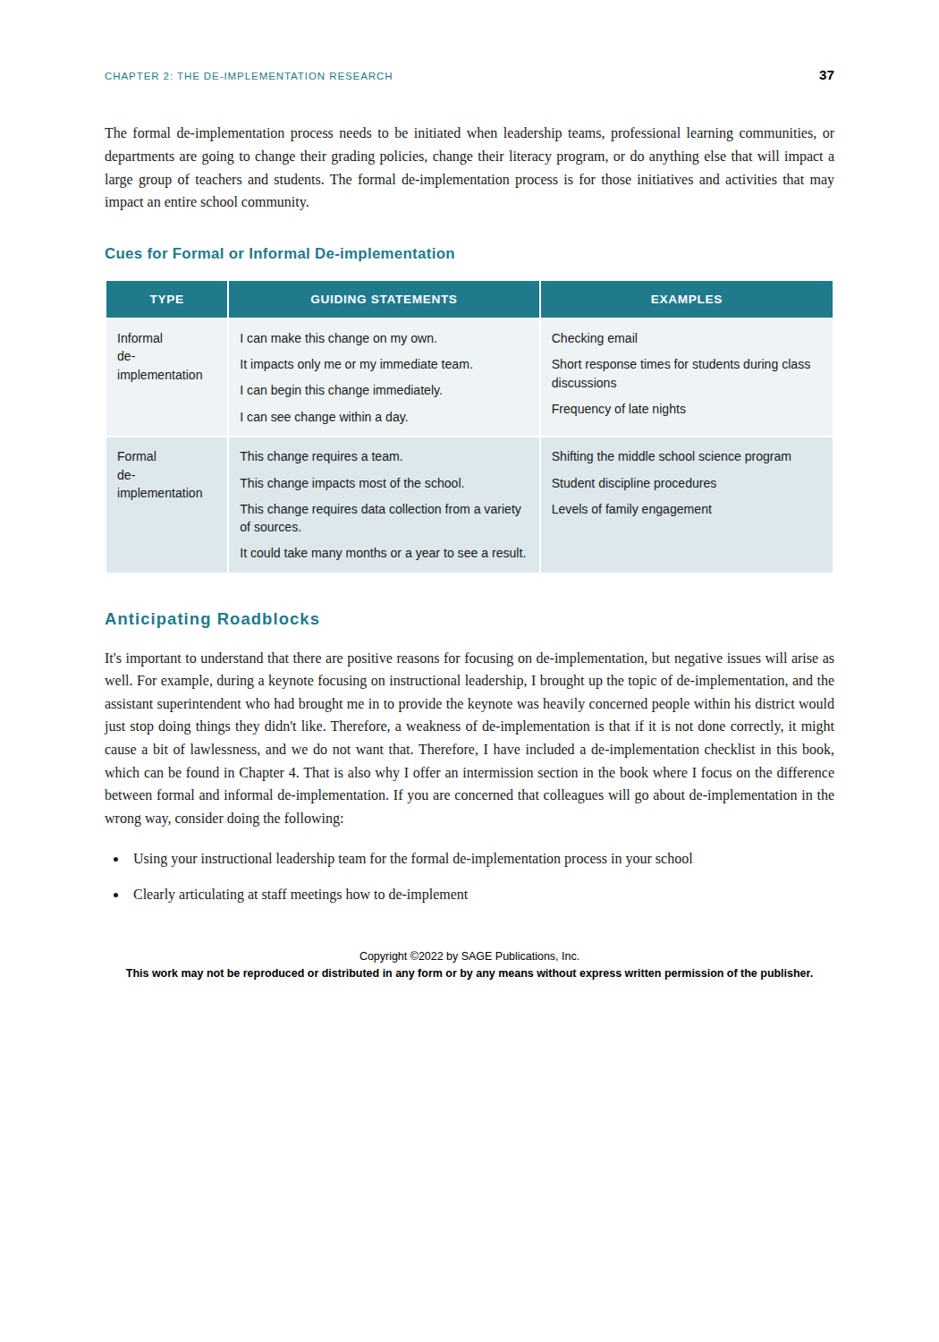Chapter 2: The De-implementation Research 37
The formal de-implementation process needs to be initiated when leadership teams, professional learning communities, or departments are going to change their grading policies, change their literacy program, or do anything else that will impact a large group of teachers and students. The formal de-implementation process is for those initiatives and activities that may impact an entire school community.
Cues for Formal or Informal De-implementation
| Type | Guiding Statements | Examples |
| --- | --- | --- |
| Informal de-implementation | I can make this change on my own. It impacts only me or my immediate team. I can begin this change immediately. I can see change within a day. | Checking email Short response times for students during class discussions Frequency of late nights |
| Formal de-implementation | This change requires a team. This change impacts most of the school. This change requires data collection from a variety of sources. It could take many months or a year to see a result. | Shifting the middle school science program Student discipline procedures Levels of family engagement |
Anticipating Roadblocks
It's important to understand that there are positive reasons for focusing on de-implementation, but negative issues will arise as well. For example, during a keynote focusing on instructional leadership, I brought up the topic of de-implementation, and the assistant superintendent who had brought me in to provide the keynote was heavily concerned people within his district would just stop doing things they didn't like. Therefore, a weakness of de-implementation is that if it is not done correctly, it might cause a bit of lawlessness, and we do not want that. Therefore, I have included a de-implementation checklist in this book, which can be found in Chapter 4. That is also why I offer an intermission section in the book where I focus on the difference between formal and informal de-implementation. If you are concerned that colleagues will go about de-implementation in the wrong way, consider doing the following:
Using your instructional leadership team for the formal de-implementation process in your school
Clearly articulating at staff meetings how to de-implement
Copyright ©2022 by SAGE Publications, Inc.
This work may not be reproduced or distributed in any form or by any means without express written permission of the publisher.